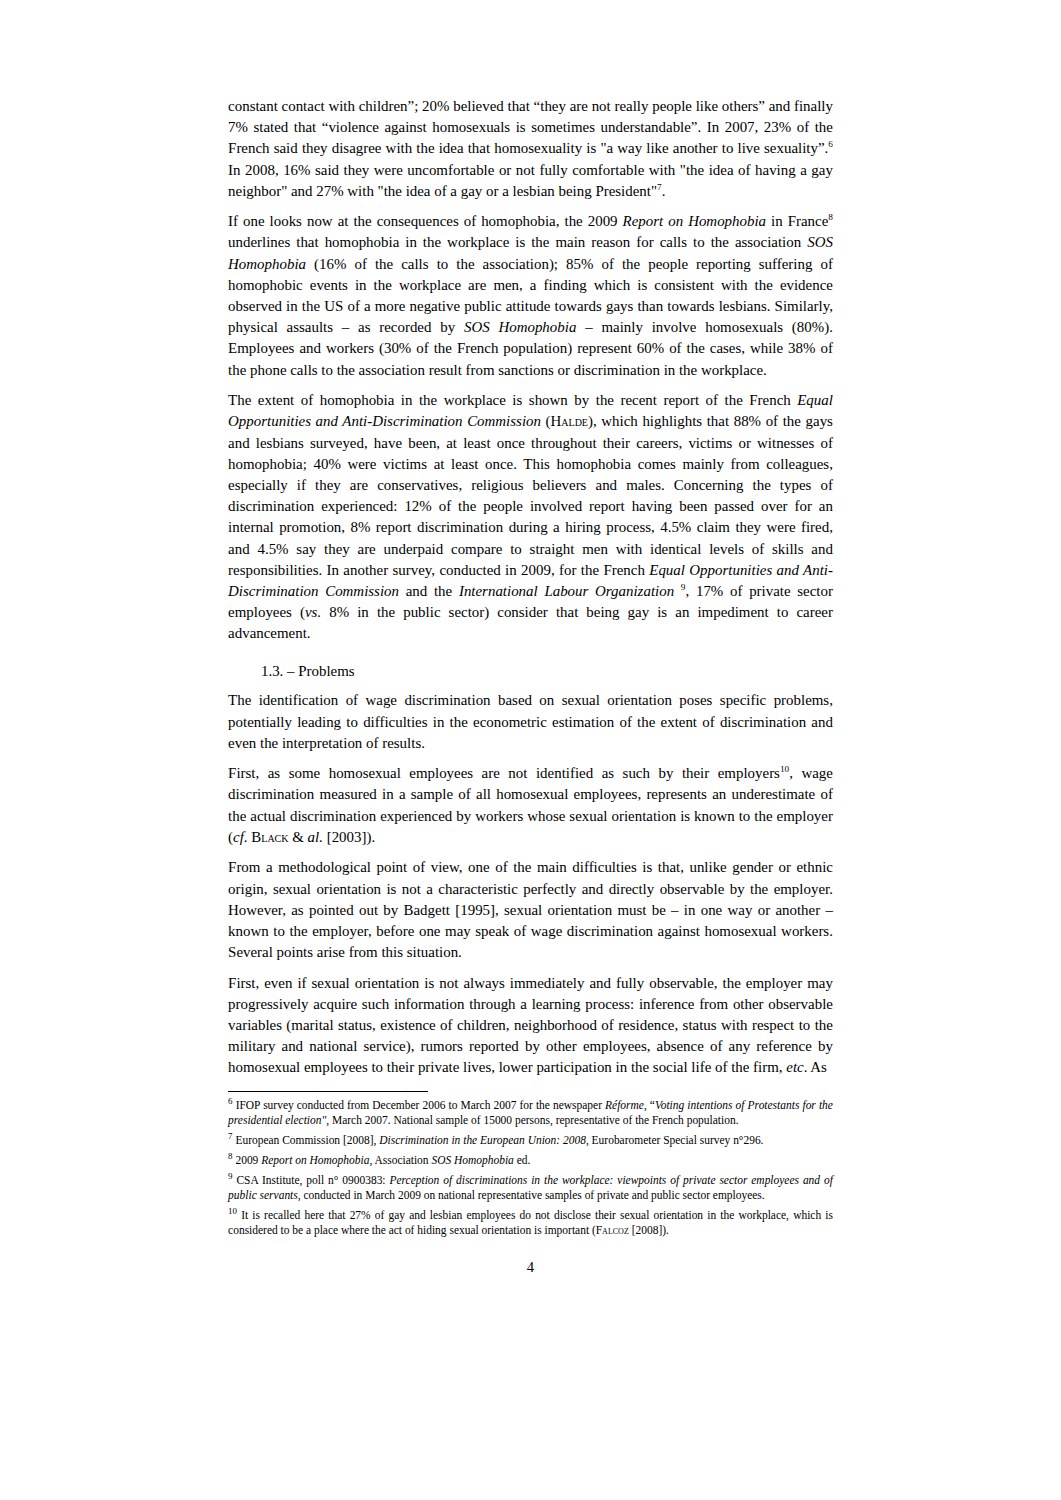constant contact with children”; 20% believed that “they are not really people like others” and finally 7% stated that “violence against homosexuals is sometimes understandable”. In 2007, 23% of the French said they disagree with the idea that homosexuality is "a way like another to live sexuality”.6 In 2008, 16% said they were uncomfortable or not fully comfortable with "the idea of having a gay neighbor" and 27% with "the idea of a gay or a lesbian being President"7.
If one looks now at the consequences of homophobia, the 2009 Report on Homophobia in France8 underlines that homophobia in the workplace is the main reason for calls to the association SOS Homophobia (16% of the calls to the association); 85% of the people reporting suffering of homophobic events in the workplace are men, a finding which is consistent with the evidence observed in the US of a more negative public attitude towards gays than towards lesbians. Similarly, physical assaults – as recorded by SOS Homophobia – mainly involve homosexuals (80%). Employees and workers (30% of the French population) represent 60% of the cases, while 38% of the phone calls to the association result from sanctions or discrimination in the workplace.
The extent of homophobia in the workplace is shown by the recent report of the French Equal Opportunities and Anti-Discrimination Commission (Halde), which highlights that 88% of the gays and lesbians surveyed, have been, at least once throughout their careers, victims or witnesses of homophobia; 40% were victims at least once. This homophobia comes mainly from colleagues, especially if they are conservatives, religious believers and males. Concerning the types of discrimination experienced: 12% of the people involved report having been passed over for an internal promotion, 8% report discrimination during a hiring process, 4.5% claim they were fired, and 4.5% say they are underpaid compare to straight men with identical levels of skills and responsibilities. In another survey, conducted in 2009, for the French Equal Opportunities and Anti-Discrimination Commission and the International Labour Organization 9, 17% of private sector employees (vs. 8% in the public sector) consider that being gay is an impediment to career advancement.
1.3. – Problems
The identification of wage discrimination based on sexual orientation poses specific problems, potentially leading to difficulties in the econometric estimation of the extent of discrimination and even the interpretation of results.
First, as some homosexual employees are not identified as such by their employers10, wage discrimination measured in a sample of all homosexual employees, represents an underestimate of the actual discrimination experienced by workers whose sexual orientation is known to the employer (cf. Black & al. [2003]).
From a methodological point of view, one of the main difficulties is that, unlike gender or ethnic origin, sexual orientation is not a characteristic perfectly and directly observable by the employer. However, as pointed out by Badgett [1995], sexual orientation must be – in one way or another – known to the employer, before one may speak of wage discrimination against homosexual workers. Several points arise from this situation.
First, even if sexual orientation is not always immediately and fully observable, the employer may progressively acquire such information through a learning process: inference from other observable variables (marital status, existence of children, neighborhood of residence, status with respect to the military and national service), rumors reported by other employees, absence of any reference by homosexual employees to their private lives, lower participation in the social life of the firm, etc. As
6 IFOP survey conducted from December 2006 to March 2007 for the newspaper Réforme, “Voting intentions of Protestants for the presidential election", March 2007. National sample of 15000 persons, representative of the French population.
7 European Commission [2008], Discrimination in the European Union: 2008, Eurobarometer Special survey n°296.
8 2009 Report on Homophobia, Association SOS Homophobia ed.
9 CSA Institute, poll n° 0900383: Perception of discriminations in the workplace: viewpoints of private sector employees and of public servants, conducted in March 2009 on national representative samples of private and public sector employees.
10 It is recalled here that 27% of gay and lesbian employees do not disclose their sexual orientation in the workplace, which is considered to be a place where the act of hiding sexual orientation is important (Falcoz [2008]).
4